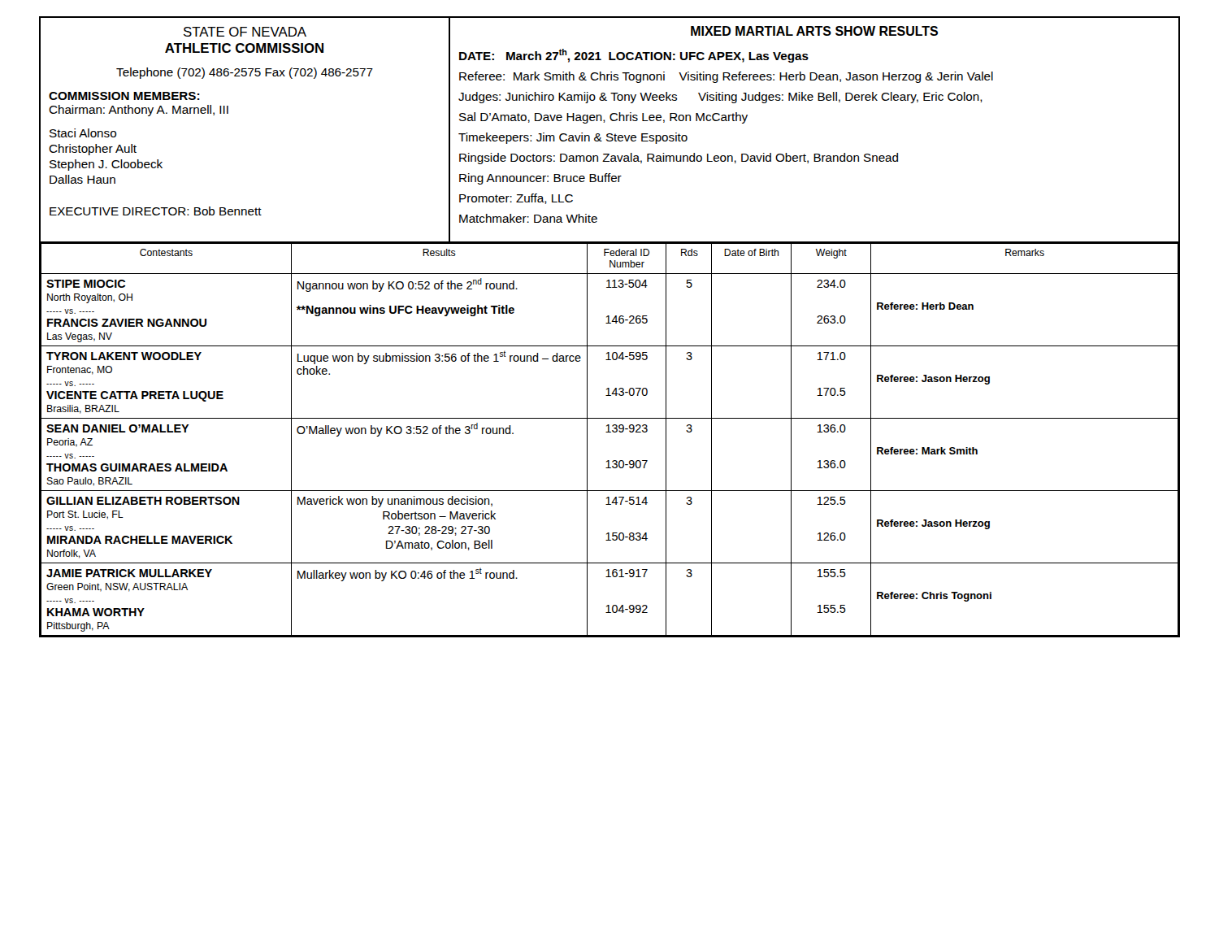STATE OF NEVADA
ATHLETIC COMMISSION
Telephone (702) 486-2575 Fax (702) 486-2577
COMMISSION MEMBERS:
Chairman: Anthony A. Marnell, III
Staci Alonso
Christopher Ault
Stephen J. Cloobeck
Dallas Haun
EXECUTIVE DIRECTOR: Bob Bennett
MIXED MARTIAL ARTS SHOW RESULTS
DATE: March 27th, 2021 LOCATION: UFC APEX, Las Vegas
Referee: Mark Smith & Chris Tognoni Visiting Referees: Herb Dean, Jason Herzog & Jerin Valel
Judges: Junichiro Kamijo & Tony Weeks Visiting Judges: Mike Bell, Derek Cleary, Eric Colon,
Sal D’Amato, Dave Hagen, Chris Lee, Ron McCarthy
Timekeepers: Jim Cavin & Steve Esposito
Ringside Doctors: Damon Zavala, Raimundo Leon, David Obert, Brandon Snead
Ring Announcer: Bruce Buffer
Promoter: Zuffa, LLC
Matchmaker: Dana White
| Contestants | Results | Federal ID Number | Rds | Date of Birth | Weight | Remarks |
| --- | --- | --- | --- | --- | --- | --- |
| Stipe Miocic North Royalton, OH ----- vs. ----- Francis Zavier Ngannou Las Vegas, NV | Ngannou won by KO 0:52 of the 2 nd round. **Ngannou wins UFC Heavyweight Title | 113-504 146-265 | 5 | | 234.0 263.0 | Referee: Herb Dean |
| Tyron Lakent Woodley Frontenac, MO ----- vs. ----- Vicente Catta Preta Luque Brasilia, BRAZIL | Luque won by submission 3:56 of the 1 st round – darce choke. | 104-595 143-070 | 3 | | 171.0 170.5 | Referee: Jason Herzog |
| Sean Daniel O’Malley Peoria, AZ ----- vs. ----- Thomas Guimaraes Almeida Sao Paulo, BRAZIL | O’Malley won by KO 3:52 of the 3 rd round. | 139-923 130-907 | 3 | | 136.0 136.0 | Referee: Mark Smith |
| Gillian Elizabeth Robertson Port St. Lucie, FL ----- vs. ----- Miranda Rachelle Maverick Norfolk, VA | Maverick won by unanimous decision, Robertson – Maverick 27-30; 28-29; 27-30 D’Amato, Colon, Bell | 147-514 150-834 | 3 | | 125.5 126.0 | Referee: Jason Herzog |
| Jamie Patrick Mullarkey Green Point, NSW, AUSTRALIA ----- vs. ----- Khama Worthy Pittsburgh, PA | Mullarkey won by KO 0:46 of the 1 st round. | 161-917 104-992 | 3 | | 155.5 155.5 | Referee: Chris Tognoni |